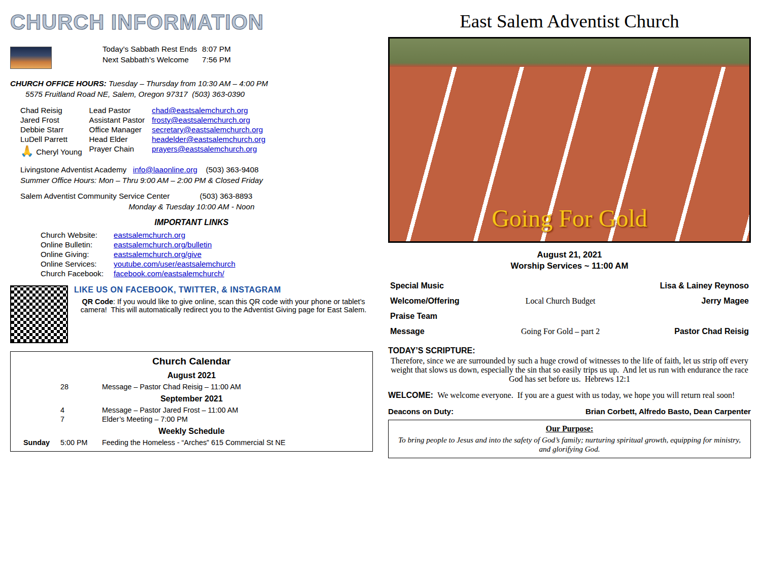CHURCH INFORMATION
| Today’s Sabbath Rest Ends | 8:07 PM |
| Next Sabbath’s Welcome | 7:56 PM |
CHURCH OFFICE HOURS: Tuesday – Thursday from 10:30 AM – 4:00 PM
5575 Fruitland Road NE, Salem, Oregon 97317 (503) 363-0390
| Chad Reisig | Lead Pastor | chad@eastsalemchurch.org |
| Jared Frost | Assistant Pastor | frosty@eastsalemchurch.org |
| Debbie Starr | Office Manager | secretary@eastsalemchurch.org |
| LuDell Parrett | Head Elder | headelder@eastsalemchurch.org |
| 🙏 Cheryl Young | Prayer Chain | prayers@eastsalemchurch.org |
Livingstone Adventist Academy info@laaonline.org (503) 363-9408
Summer Office Hours: Mon – Thru 9:00 AM – 2:00 PM & Closed Friday
Salem Adventist Community Service Center (503) 363-8893
Monday & Tuesday 10:00 AM - Noon
IMPORTANT LINKS
| Church Website: | eastsalemchurch.org |
| Online Bulletin: | eastsalemchurch.org/bulletin |
| Online Giving: | eastsalemchurch.org/give |
| Online Services: | youtube.com/user/eastsalemchurch |
| Church Facebook: | facebook.com/eastsalemchurch/ |
LIKE US ON FACEBOOK, TWITTER, & INSTAGRAM
QR Code: If you would like to give online, scan this QR code with your phone or tablet’s camera! This will automatically redirect you to the Adventist Giving page for East Salem.
Church Calendar
August 2021
| | 28 | Message – Pastor Chad Reisig – 11:00 AM |
September 2021
| | 4 | Message – Pastor Jared Frost – 11:00 AM |
| | 7 | Elder’s Meeting – 7:00 PM |
Weekly Schedule
| Sunday | 5:00 PM | Feeding the Homeless - “Arches” 615 Commercial St NE |
East Salem Adventist Church
Going For Gold
August 21, 2021
Worship Services ~ 11:00 AM
| Special Music | | Lisa & Lainey Reynoso |
| Welcome/Offering | Local Church Budget | Jerry Magee |
| Praise Team | | |
| Message | Going For Gold – part 2 | Pastor Chad Reisig |
TODAY’S SCRIPTURE: Therefore, since we are surrounded by such a huge crowd of witnesses to the life of faith, let us strip off every weight that slows us down, especially the sin that so easily trips us up. And let us run with endurance the race God has set before us. Hebrews 12:1
WELCOME: We welcome everyone. If you are a guest with us today, we hope you will return real soon!
Deacons on Duty: Brian Corbett, Alfredo Basto, Dean Carpenter
Our Purpose:
To bring people to Jesus and into the safety of God’s family; nurturing spiritual growth, equipping for ministry, and glorifying God.